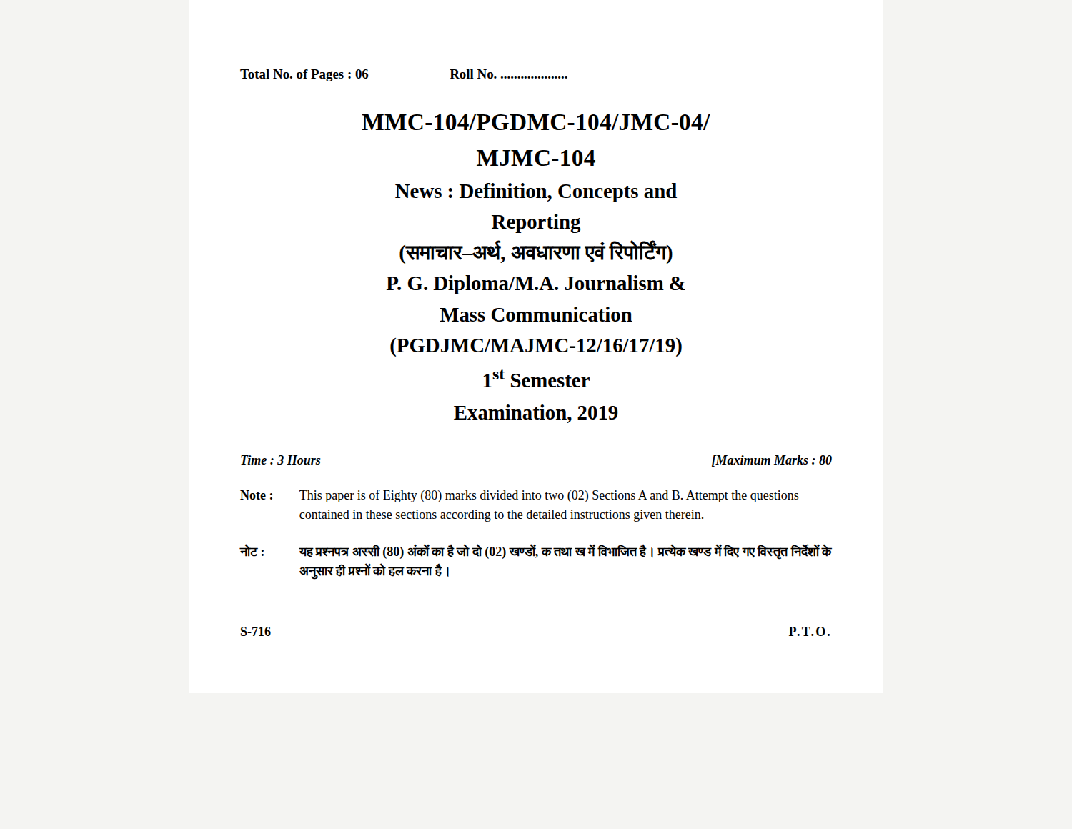Total No. of Pages : 06 Roll No. ....................
MMC-104/PGDMC-104/JMC-04/
MJMC-104
News : Definition, Concepts and
Reporting
(समाचार–अर्थ, अवधारणा एवं रिपोर्टिंग)
P. G. Diploma/M.A. Journalism &
Mass Communication
(PGDJMC/MAJMC-12/16/17/19)
1st Semester
Examination, 2019
Time : 3 Hours [Maximum Marks : 80
Note : This paper is of Eighty (80) marks divided into two (02) Sections A and B. Attempt the questions contained in these sections according to the detailed instructions given therein.
नोट : यह प्रश्न‍पत्र अस्सी (80) अंकों का है जो दो (02) खण्डों, क तथा ख में विभाजित है। प्रत्येक खण्ड में दिए गए विस्तृत निर्देशों के अनुसार ही प्रश्नों को हल करना है।
S-716 P.T.O.